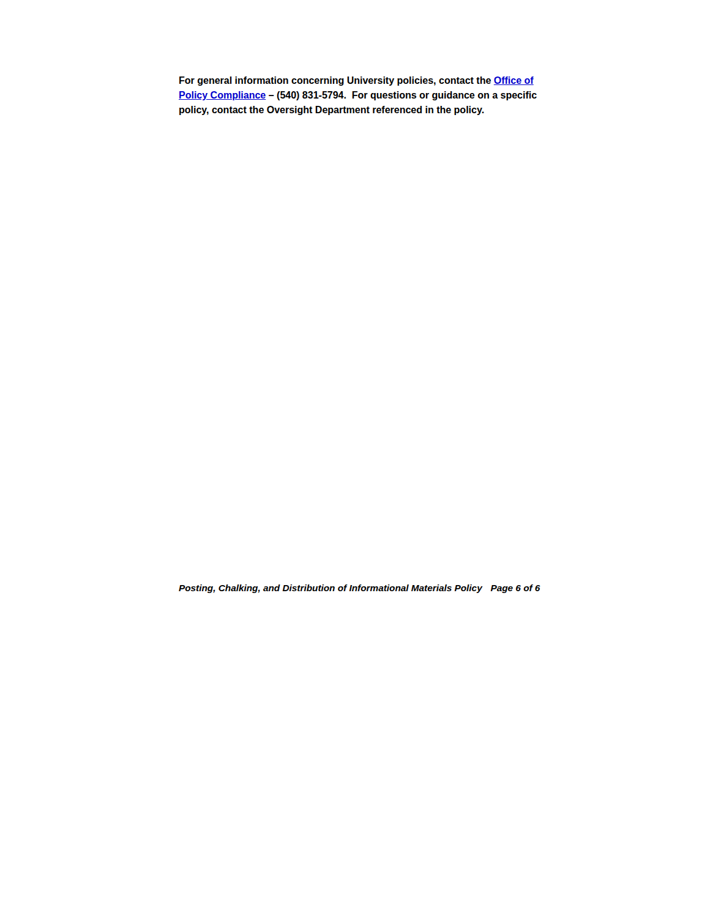For general information concerning University policies, contact the Office of Policy Compliance – (540) 831-5794. For questions or guidance on a specific policy, contact the Oversight Department referenced in the policy.
Posting, Chalking, and Distribution of Informational Materials Policy Page 6 of 6